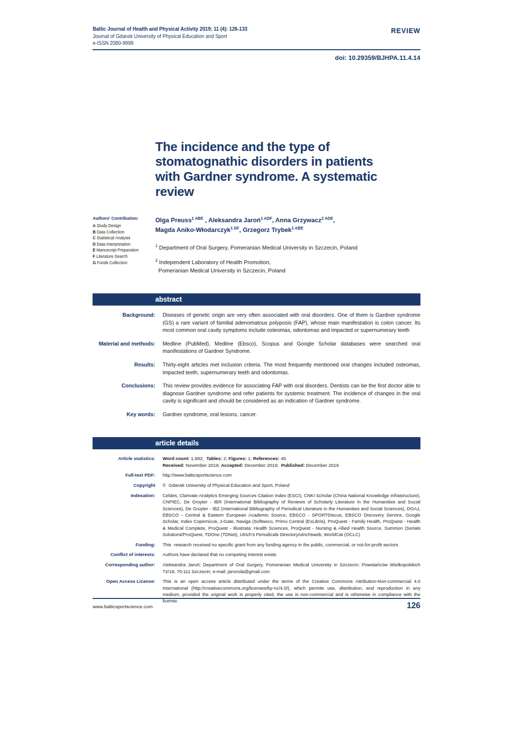Baltic Journal of Health and Physical Activity 2019; 11 (4): 126-133
Journal of Gdansk University of Physical Education and Sport
e-ISSN 2080-9999
Review
doi: 10.29359/BJHPA.11.4.14
The incidence and the type of
stomatognathic disorders in patients
with Gardner syndrome. A systematic
review
Authors' Contribution:
A Study Design
B Data Collection
C Statistical Analysis
D Data Interpretation
E Manuscript Preparation
F Literature Search
G Funds Collection
Olga Preuss1 ABE , Aleksandra Jaroń1 ADF, Anna Grzywacz2 ADE,
Magda Aniko-Włodarczyk1 DF, Grzegorz Trybek1 ABE
1 Department of Oral Surgery, Pomeranian Medical University in Szczecin, Poland
2 Independent Laboratory of Health Promotion,
Pomeranian Medical University in Szczecin, Poland
abstract
| Background: | Diseases of genetic origin are very often associated with oral disorders. One of them is Gardner syndrome (GS) a rare variant of familial adenomatous polyposis (FAP), whose main manifestation is colon cancer. Its most common oral cavity symptoms include osteomas, odontomas and impacted or supernumerary teeth |
| Material and methods: | Medline (PubMed), Medline (Ebsco), Scopus and Google Scholar databases were searched oral manifestations of Gardner Syndrome. |
| Results: | Thirty-eight articles met inclusion criteria. The most frequently mentioned oral changes included osteomas, impacted teeth, supernumerary teeth and odontomas. |
| Conclusions: | This review provides evidence for associating FAP with oral disorders. Dentists can be the first doctor able to diagnose Gardner syndrome and refer patients for systemic treatment. The incidence of changes in the oral cavity is significant and should be considered as an indication of Gardner syndrome. |
| Key words: | Gardner syndrome, oral lesions, cancer. |
article details
| Article statistics: | Word count: 1,992; Tables: 2; Figures: 1; References: 45 Received: November 2019; Accepted: December 2019; Published: December 2019 |
| Full-text PDF: | http://www.balticsportscience.com |
| Copyright | © Gdansk University of Physical Education and Sport, Poland |
| Indexation: | Celdes, Clarivate Analytics Emerging Sources Citation Index (ESCI), CNKI Scholar (China National Knowledge Infrastructure), CNPIEC, De Gruyter - IBR (International Bibliography of Reviews of Scholarly Literature in the Humanities and Social Sciences), De Gruyter - IBZ (International Bibliography of Periodical Literature in the Humanities and Social Sciences), DOAJ, EBSCO - Central & Eastern European Academic Source, EBSCO - SPORTDiscus, EBSCO Discovery Service, Google Scholar, Index Copernicus, J-Gate, Naviga (Softweco, Primo Central (ExLibris), ProQuest - Family Health, ProQuest - Health & Medical Complete, ProQuest - Illustrata: Health Sciences, ProQuest - Nursing & Allied Health Source, Summon (Serials Solutions/ProQuest, TDOne (TDNet), Ulrich's Periodicals Directory/ulrichsweb, WorldCat (OCLC) |
| Funding: | This research received no specific grant from any funding agency in the public, commercial, or not-for-profit sectors |
| Conflict of interests: | Authors have declared that no competing interest exists. |
| Corresponding author: | Aleksandra Jaroń; Department of Oral Surgery, Pomeranian Medical University in Szczecin; Powstańców Wielkopolskich 72/18, 70-111 Szczecin; e-mail: jaronola@gmail.com |
| Open Access License: | This is an open access article distributed under the terms of the Creative Commons Attribution-Non-commercial 4.0 International (http://creativecommons.org/licenses/by-nc/4.0/), which permits use, distribution, and reproduction in any medium, provided the original work is properly cited, the use is non-commercial and is otherwise in compliance with the license. |
www.balticsportscience.com
126